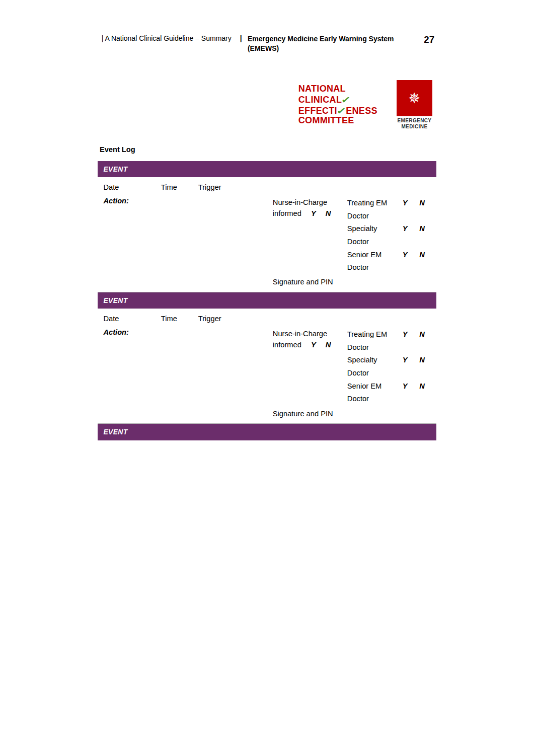| A National Clinical Guideline – Summary
| Emergency Medicine Early Warning System
(EMEWS)
27
NATIONAL
CLINICAL✓
EFFECTI✓ENESS
COMMITTEE
✵
EMERGENCY
MEDICINE
Event Log
| EVENT |
| Date | Time | Trigger | | |
| Action: | | | Nurse-in-Charge informed Y N | Treating EM Doctor Y N Specialty Doctor Y N Senior EM Doctor Y N |
| | | | Signature and PIN | |
| EVENT |
| Date | Time | Trigger | | |
| Action: | | | Nurse-in-Charge informed Y N | Treating EM Doctor Y N Specialty Doctor Y N Senior EM Doctor Y N |
| | | | Signature and PIN | |
| EVENT |